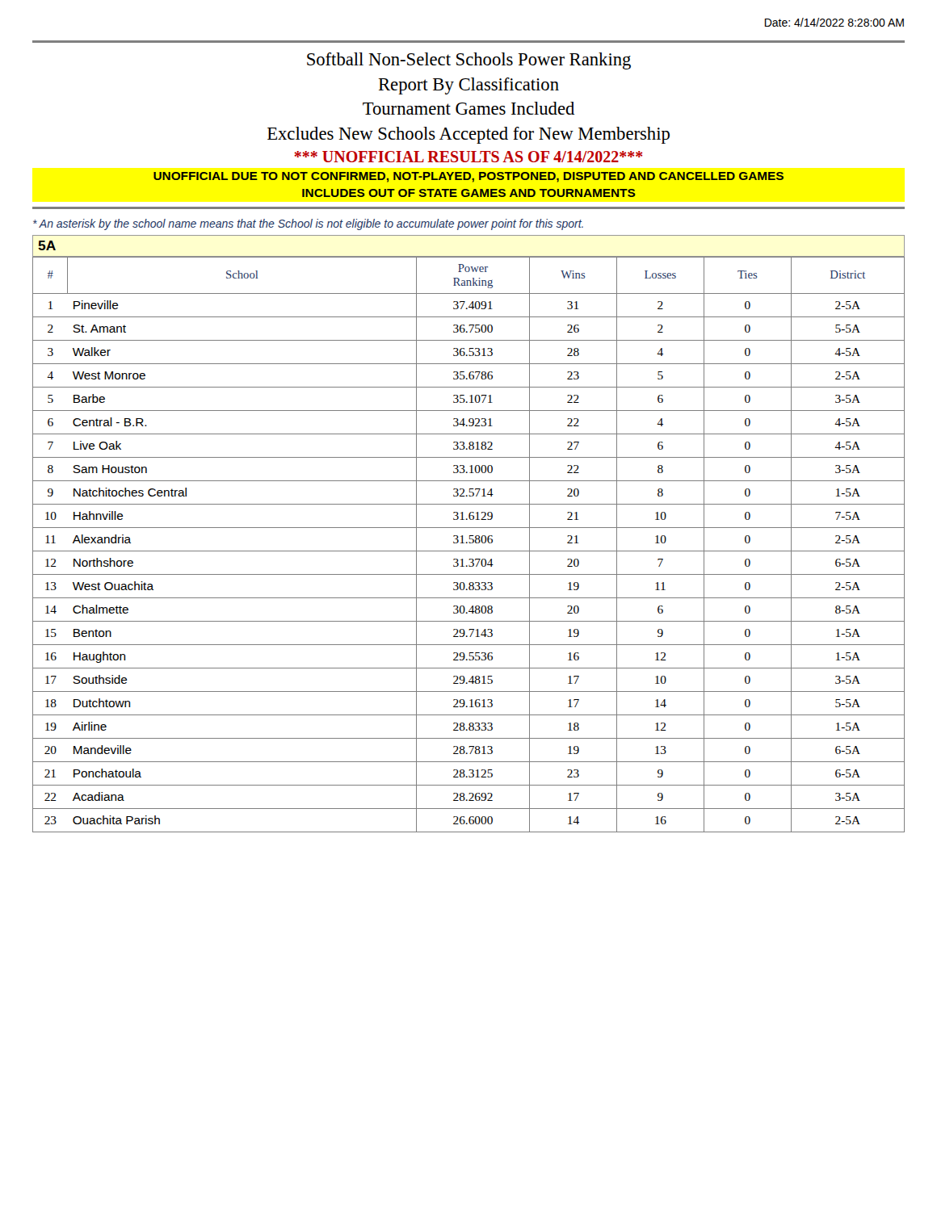Date: 4/14/2022 8:28:00 AM
Softball Non-Select Schools Power Ranking
Report By Classification
Tournament Games Included
Excludes New Schools Accepted for New Membership
*** UNOFFICIAL RESULTS AS OF 4/14/2022***
UNOFFICIAL DUE TO NOT CONFIRMED, NOT-PLAYED, POSTPONED, DISPUTED AND CANCELLED GAMES
INCLUDES OUT OF STATE GAMES AND TOURNAMENTS
* An asterisk by the school name means that the School is not eligible to accumulate power point for this sport.
5A
| # | School | Power Ranking | Wins | Losses | Ties | District |
| --- | --- | --- | --- | --- | --- | --- |
| 1 | Pineville | 37.4091 | 31 | 2 | 0 | 2-5A |
| 2 | St. Amant | 36.7500 | 26 | 2 | 0 | 5-5A |
| 3 | Walker | 36.5313 | 28 | 4 | 0 | 4-5A |
| 4 | West Monroe | 35.6786 | 23 | 5 | 0 | 2-5A |
| 5 | Barbe | 35.1071 | 22 | 6 | 0 | 3-5A |
| 6 | Central - B.R. | 34.9231 | 22 | 4 | 0 | 4-5A |
| 7 | Live Oak | 33.8182 | 27 | 6 | 0 | 4-5A |
| 8 | Sam Houston | 33.1000 | 22 | 8 | 0 | 3-5A |
| 9 | Natchitoches Central | 32.5714 | 20 | 8 | 0 | 1-5A |
| 10 | Hahnville | 31.6129 | 21 | 10 | 0 | 7-5A |
| 11 | Alexandria | 31.5806 | 21 | 10 | 0 | 2-5A |
| 12 | Northshore | 31.3704 | 20 | 7 | 0 | 6-5A |
| 13 | West Ouachita | 30.8333 | 19 | 11 | 0 | 2-5A |
| 14 | Chalmette | 30.4808 | 20 | 6 | 0 | 8-5A |
| 15 | Benton | 29.7143 | 19 | 9 | 0 | 1-5A |
| 16 | Haughton | 29.5536 | 16 | 12 | 0 | 1-5A |
| 17 | Southside | 29.4815 | 17 | 10 | 0 | 3-5A |
| 18 | Dutchtown | 29.1613 | 17 | 14 | 0 | 5-5A |
| 19 | Airline | 28.8333 | 18 | 12 | 0 | 1-5A |
| 20 | Mandeville | 28.7813 | 19 | 13 | 0 | 6-5A |
| 21 | Ponchatoula | 28.3125 | 23 | 9 | 0 | 6-5A |
| 22 | Acadiana | 28.2692 | 17 | 9 | 0 | 3-5A |
| 23 | Ouachita Parish | 26.6000 | 14 | 16 | 0 | 2-5A |